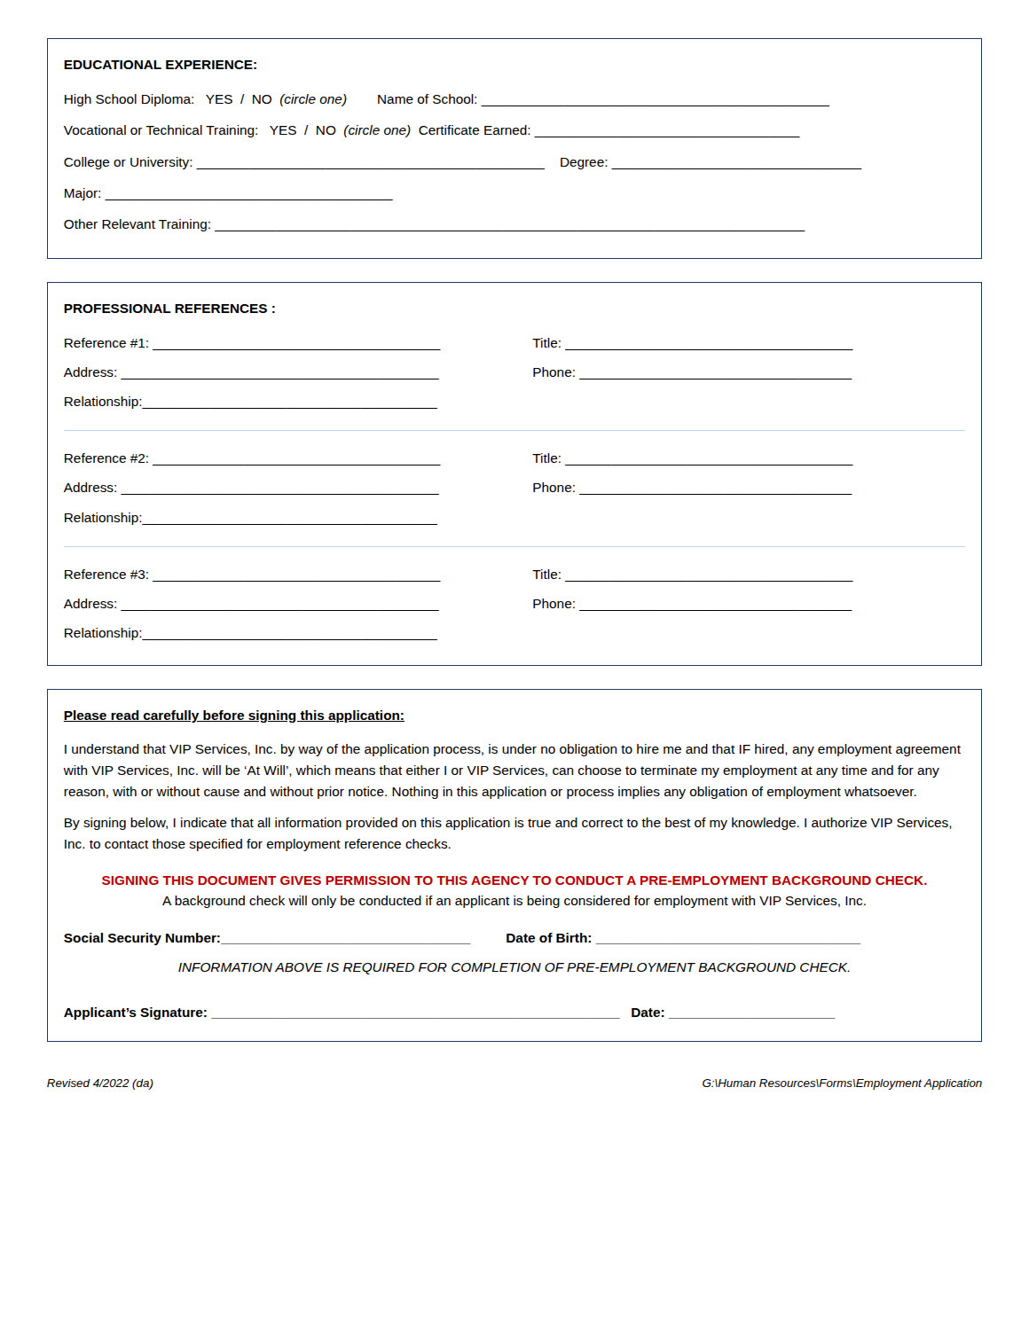EDUCATIONAL EXPERIENCE:
High School Diploma: YES / NO (circle one) Name of School: ______________________________________________
Vocational or Technical Training: YES / NO (circle one) Certificate Earned: ___________________________________
College or University: ______________________________________________ Degree: _________________________________
Major: ______________________________________
Other Relevant Training: ______________________________________________________________________________
PROFESSIONAL REFERENCES :
| Reference #1: ______________________________________ | Title: ______________________________________ |
| Address: __________________________________________ | Phone: ____________________________________ |
| Relationship:_______________________________________ | |
| Reference #2: ______________________________________ | Title: ______________________________________ |
| Address: __________________________________________ | Phone: ____________________________________ |
| Relationship:_______________________________________ | |
| Reference #3: ______________________________________ | Title: ______________________________________ |
| Address: __________________________________________ | Phone: ____________________________________ |
| Relationship:_______________________________________ | |
Please read carefully before signing this application:
I understand that VIP Services, Inc. by way of the application process, is under no obligation to hire me and that IF hired, any employment agreement with VIP Services, Inc. will be ‘At Will’, which means that either I or VIP Services, can choose to terminate my employment at any time and for any reason, with or without cause and without prior notice. Nothing in this application or process implies any obligation of employment whatsoever.
By signing below, I indicate that all information provided on this application is true and correct to the best of my knowledge. I authorize VIP Services, Inc. to contact those specified for employment reference checks.
SIGNING THIS DOCUMENT GIVES PERMISSION TO THIS AGENCY TO CONDUCT A PRE-EMPLOYMENT BACKGROUND CHECK.
A background check will only be conducted if an applicant is being considered for employment with VIP Services, Inc.
Social Security Number:_________________________________ Date of Birth: ___________________________________
INFORMATION ABOVE IS REQUIRED FOR COMPLETION OF PRE-EMPLOYMENT BACKGROUND CHECK.
Applicant’s Signature: ______________________________________________________ Date: ______________________
Revised 4/2022 (da) G:\Human Resources\Forms\Employment Application